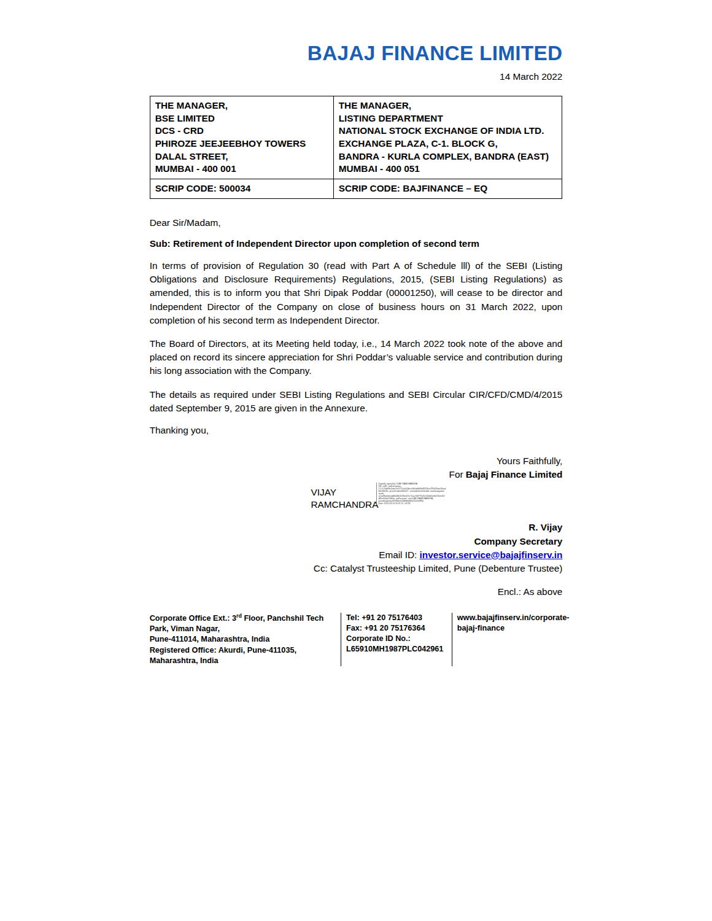BAJAJ FINANCE LIMITED
14 March 2022
| THE MANAGER, BSE LIMITED DCS - CRD PHIROZE JEEJEEBHOY TOWERS DALAL STREET, MUMBAI - 400 001 | THE MANAGER, LISTING DEPARTMENT NATIONAL STOCK EXCHANGE OF INDIA LTD. EXCHANGE PLAZA, C-1. BLOCK G, BANDRA - KURLA COMPLEX, BANDRA (EAST) MUMBAI - 400 051 |
| SCRIP CODE: 500034 | SCRIP CODE: BAJFINANCE – EQ |
Dear Sir/Madam,
Sub: Retirement of Independent Director upon completion of second term
In terms of provision of Regulation 30 (read with Part A of Schedule lll) of the SEBI (Listing Obligations and Disclosure Requirements) Regulations, 2015, (SEBI Listing Regulations) as amended, this is to inform you that Shri Dipak Poddar (00001250), will cease to be director and Independent Director of the Company on close of business hours on 31 March 2022, upon completion of his second term as Independent Director.
The Board of Directors, at its Meeting held today, i.e., 14 March 2022 took note of the above and placed on record its sincere appreciation for Shri Poddar’s valuable service and contribution during his long association with the Company.
The details as required under SEBI Listing Regulations and SEBI Circular CIR/CFD/CMD/4/2015 dated September 9, 2015 are given in the Annexure.
Thanking you,
Yours Faithfully,
For Bajaj Finance Limited
VIJAY
RAMCHANDRA
Digitally signed by VIJAY RAMCHANDRA
DN: c=IN, st=Karnataka,
2.5.4.20=68e2edc7e0172c0a50bca1d0ad6b5b08203ac97b509aa03ead
b6cf0b59a, postalCode=560027, street=behind double road bangalore
south,
serialNumber=b8b08b1526fc625c72aa7d3775e8c160d00c8d17b2ef22
d85c44ab22b82e, o=Personal, cn=VIJAY RAMCHANDRA,
pseudonym=a032f6d0e02dbfbb4fb1615d7a8f9a
Date: 2022.03.14 16:47:11 +05'30'
R. Vijay
Company Secretary
Email ID: investor.service@bajajfinserv.in
Cc: Catalyst Trusteeship Limited, Pune (Debenture Trustee)
Encl.: As above
| Corporate Office Ext.: 3 rd Floor, Panchshil Tech Park, Viman Nagar, Pune-411014, Maharashtra, India Registered Office: Akurdi, Pune-411035, Maharashtra, India | Tel: +91 20 75176403 Fax: +91 20 75176364 Corporate ID No.: L65910MH1987PLC042961 | www.bajajfinserv.in/corporate-bajaj-finance |